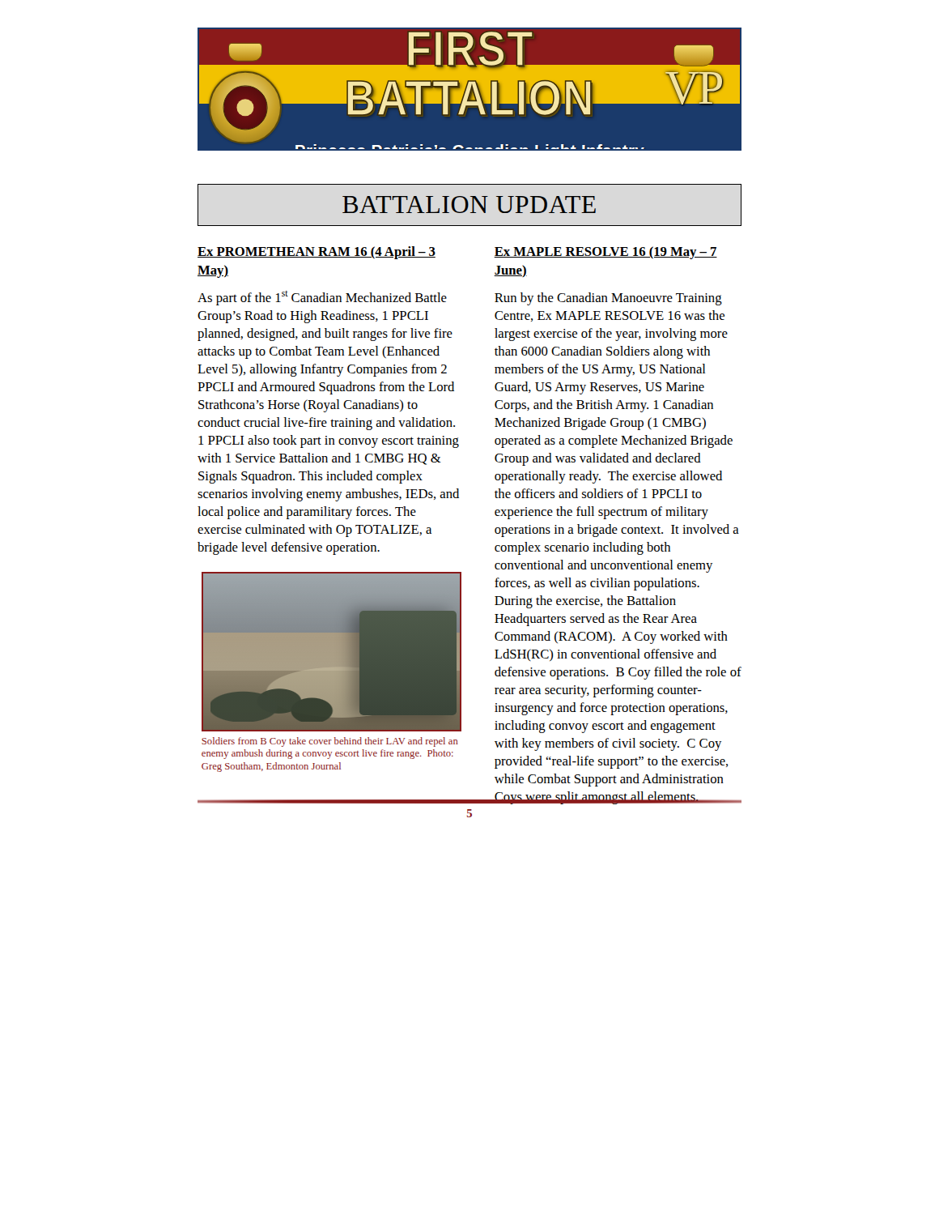FIRST BATTALION
Princess Patricia’s Canadian Light Infantry
VP
BATTALION UPDATE
Ex PROMETHEAN RAM 16 (4 April – 3 May)
As part of the 1st Canadian Mechanized Battle Group’s Road to High Readiness, 1 PPCLI planned, designed, and built ranges for live fire attacks up to Combat Team Level (Enhanced Level 5), allowing Infantry Companies from 2 PPCLI and Armoured Squadrons from the Lord Strathcona’s Horse (Royal Canadians) to conduct crucial live-fire training and validation. 1 PPCLI also took part in convoy escort training with 1 Service Battalion and 1 CMBG HQ & Signals Squadron. This included complex scenarios involving enemy ambushes, IEDs, and local police and paramilitary forces. The exercise culminated with Op TOTALIZE, a brigade level defensive operation.
Soldiers from B Coy take cover behind their LAV and repel an enemy ambush during a convoy escort live fire range. Photo: Greg Southam, Edmonton Journal
Ex MAPLE RESOLVE 16 (19 May – 7 June)
Run by the Canadian Manoeuvre Training Centre, Ex MAPLE RESOLVE 16 was the largest exercise of the year, involving more than 6000 Canadian Soldiers along with members of the US Army, US National Guard, US Army Reserves, US Marine Corps, and the British Army. 1 Canadian Mechanized Brigade Group (1 CMBG) operated as a complete Mechanized Brigade Group and was validated and declared operationally ready. The exercise allowed the officers and soldiers of 1 PPCLI to experience the full spectrum of military operations in a brigade context. It involved a complex scenario including both conventional and unconventional enemy forces, as well as civilian populations. During the exercise, the Battalion Headquarters served as the Rear Area Command (RACOM). A Coy worked with LdSH(RC) in conventional offensive and defensive operations. B Coy filled the role of rear area security, performing counter-insurgency and force protection operations, including convoy escort and engagement with key members of civil society. C Coy provided “real-life support” to the exercise, while Combat Support and Administration Coys were split amongst all elements.
5